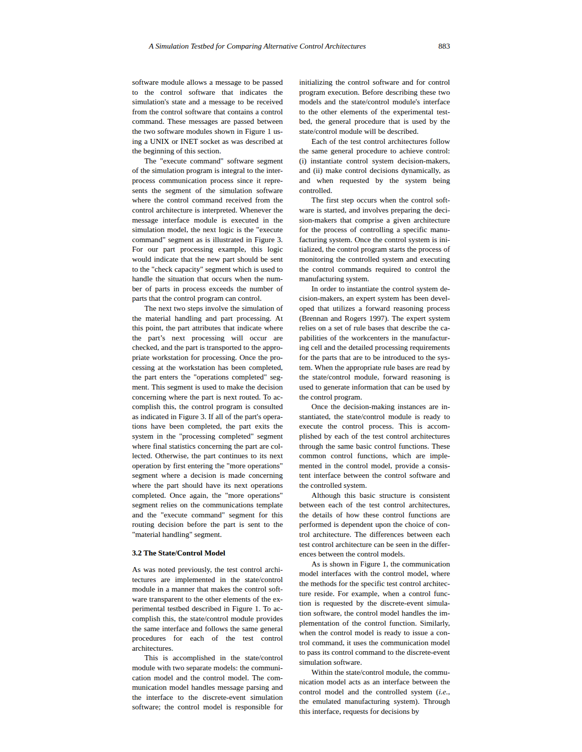A Simulation Testbed for Comparing Alternative Control Architectures 883
software module allows a message to be passed to the control software that indicates the simulation's state and a message to be received from the control software that contains a control command. These messages are passed between the two software modules shown in Figure 1 using a UNIX or INET socket as was described at the beginning of this section.
The "execute command" software segment of the simulation program is integral to the inter-process communication process since it represents the segment of the simulation software where the control command received from the control architecture is interpreted. Whenever the message interface module is executed in the simulation model, the next logic is the "execute command" segment as is illustrated in Figure 3. For our part processing example, this logic would indicate that the new part should be sent to the "check capacity" segment which is used to handle the situation that occurs when the number of parts in process exceeds the number of parts that the control program can control.
The next two steps involve the simulation of the material handling and part processing. At this point, the part attributes that indicate where the part’s next processing will occur are checked, and the part is transported to the appropriate workstation for processing. Once the processing at the workstation has been completed, the part enters the "operations completed" segment. This segment is used to make the decision concerning where the part is next routed. To accomplish this, the control program is consulted as indicated in Figure 3. If all of the part's operations have been completed, the part exits the system in the "processing completed" segment where final statistics concerning the part are collected. Otherwise, the part continues to its next operation by first entering the "more operations" segment where a decision is made concerning where the part should have its next operations completed. Once again, the "more operations" segment relies on the communications template and the "execute command" segment for this routing decision before the part is sent to the "material handling" segment.
3.2 The State/Control Model
As was noted previously, the test control architectures are implemented in the state/control module in a manner that makes the control software transparent to the other elements of the experimental testbed described in Figure 1. To accomplish this, the state/control module provides the same interface and follows the same general procedures for each of the test control architectures.
This is accomplished in the state/control module with two separate models: the communication model and the control model. The communication model handles message parsing and the interface to the discrete-event simulation software; the control model is responsible for initializing the control software and for control program execution. Before describing these two models and the state/control module's interface to the other elements of the experimental testbed, the general procedure that is used by the state/control module will be described.
Each of the test control architectures follow the same general procedure to achieve control: (i) instantiate control system decision-makers, and (ii) make control decisions dynamically, as and when requested by the system being controlled.
The first step occurs when the control software is started, and involves preparing the decision-makers that comprise a given architecture for the process of controlling a specific manufacturing system. Once the control system is initialized, the control program starts the process of monitoring the controlled system and executing the control commands required to control the manufacturing system.
In order to instantiate the control system decision-makers, an expert system has been developed that utilizes a forward reasoning process (Brennan and Rogers 1997). The expert system relies on a set of rule bases that describe the capabilities of the workcenters in the manufacturing cell and the detailed processing requirements for the parts that are to be introduced to the system. When the appropriate rule bases are read by the state/control module, forward reasoning is used to generate information that can be used by the control program.
Once the decision-making instances are instantiated, the state/control module is ready to execute the control process. This is accomplished by each of the test control architectures through the same basic control functions. These common control functions, which are implemented in the control model, provide a consistent interface between the control software and the controlled system.
Although this basic structure is consistent between each of the test control architectures, the details of how these control functions are performed is dependent upon the choice of control architecture. The differences between each test control architecture can be seen in the differences between the control models.
As is shown in Figure 1, the communication model interfaces with the control model, where the methods for the specific test control architecture reside. For example, when a control function is requested by the discrete-event simulation software, the control model handles the implementation of the control function. Similarly, when the control model is ready to issue a control command, it uses the communication model to pass its control command to the discrete-event simulation software.
Within the state/control module, the communication model acts as an interface between the control model and the controlled system (i.e., the emulated manufacturing system). Through this interface, requests for decisions by